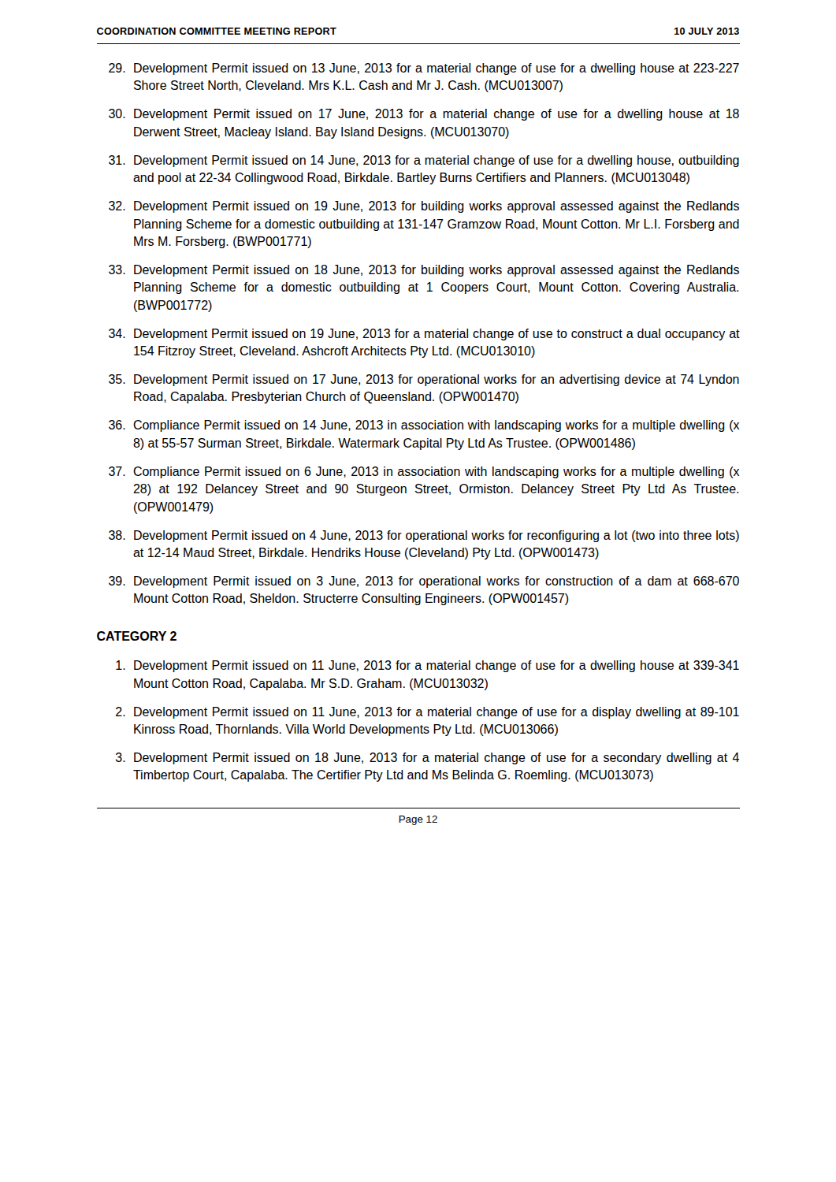COORDINATION COMMITTEE MEETING REPORT 10 JULY 2013
Development Permit issued on 13 June, 2013 for a material change of use for a dwelling house at 223-227 Shore Street North, Cleveland. Mrs K.L. Cash and Mr J. Cash. (MCU013007)
Development Permit issued on 17 June, 2013 for a material change of use for a dwelling house at 18 Derwent Street, Macleay Island. Bay Island Designs. (MCU013070)
Development Permit issued on 14 June, 2013 for a material change of use for a dwelling house, outbuilding and pool at 22-34 Collingwood Road, Birkdale. Bartley Burns Certifiers and Planners. (MCU013048)
Development Permit issued on 19 June, 2013 for building works approval assessed against the Redlands Planning Scheme for a domestic outbuilding at 131-147 Gramzow Road, Mount Cotton. Mr L.I. Forsberg and Mrs M. Forsberg. (BWP001771)
Development Permit issued on 18 June, 2013 for building works approval assessed against the Redlands Planning Scheme for a domestic outbuilding at 1 Coopers Court, Mount Cotton. Covering Australia. (BWP001772)
Development Permit issued on 19 June, 2013 for a material change of use to construct a dual occupancy at 154 Fitzroy Street, Cleveland. Ashcroft Architects Pty Ltd. (MCU013010)
Development Permit issued on 17 June, 2013 for operational works for an advertising device at 74 Lyndon Road, Capalaba. Presbyterian Church of Queensland. (OPW001470)
Compliance Permit issued on 14 June, 2013 in association with landscaping works for a multiple dwelling (x 8) at 55-57 Surman Street, Birkdale. Watermark Capital Pty Ltd As Trustee. (OPW001486)
Compliance Permit issued on 6 June, 2013 in association with landscaping works for a multiple dwelling (x 28) at 192 Delancey Street and 90 Sturgeon Street, Ormiston. Delancey Street Pty Ltd As Trustee. (OPW001479)
Development Permit issued on 4 June, 2013 for operational works for reconfiguring a lot (two into three lots) at 12-14 Maud Street, Birkdale. Hendriks House (Cleveland) Pty Ltd. (OPW001473)
Development Permit issued on 3 June, 2013 for operational works for construction of a dam at 668-670 Mount Cotton Road, Sheldon. Structerre Consulting Engineers. (OPW001457)
CATEGORY 2
Development Permit issued on 11 June, 2013 for a material change of use for a dwelling house at 339-341 Mount Cotton Road, Capalaba. Mr S.D. Graham. (MCU013032)
Development Permit issued on 11 June, 2013 for a material change of use for a display dwelling at 89-101 Kinross Road, Thornlands. Villa World Developments Pty Ltd. (MCU013066)
Development Permit issued on 18 June, 2013 for a material change of use for a secondary dwelling at 4 Timbertop Court, Capalaba. The Certifier Pty Ltd and Ms Belinda G. Roemling. (MCU013073)
Page 12